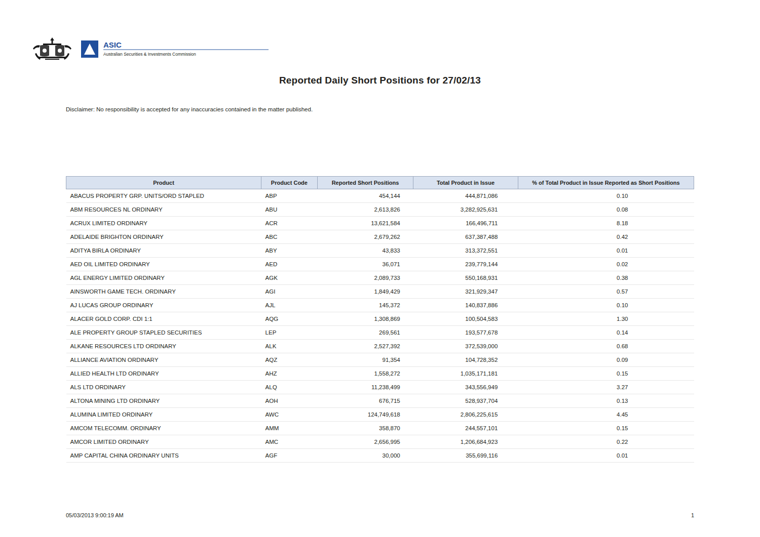ASIC Australian Securities & Investments Commission
Reported Daily Short Positions for 27/02/13
Disclaimer: No responsibility is accepted for any inaccuracies contained in the matter published.
| Product | Product Code | Reported Short Positions | Total Product in Issue | % of Total Product in Issue Reported as Short Positions |
| --- | --- | --- | --- | --- |
| ABACUS PROPERTY GRP. UNITS/ORD STAPLED | ABP | 454,144 | 444,871,086 | 0.10 |
| ABM RESOURCES NL ORDINARY | ABU | 2,613,826 | 3,282,925,631 | 0.08 |
| ACRUX LIMITED ORDINARY | ACR | 13,621,584 | 166,496,711 | 8.18 |
| ADELAIDE BRIGHTON ORDINARY | ABC | 2,679,262 | 637,387,488 | 0.42 |
| ADITYA BIRLA ORDINARY | ABY | 43,833 | 313,372,551 | 0.01 |
| AED OIL LIMITED ORDINARY | AED | 36,071 | 239,779,144 | 0.02 |
| AGL ENERGY LIMITED ORDINARY | AGK | 2,089,733 | 550,168,931 | 0.38 |
| AINSWORTH GAME TECH. ORDINARY | AGI | 1,849,429 | 321,929,347 | 0.57 |
| AJ LUCAS GROUP ORDINARY | AJL | 145,372 | 140,837,886 | 0.10 |
| ALACER GOLD CORP. CDI 1:1 | AQG | 1,308,869 | 100,504,583 | 1.30 |
| ALE PROPERTY GROUP STAPLED SECURITIES | LEP | 269,561 | 193,577,678 | 0.14 |
| ALKANE RESOURCES LTD ORDINARY | ALK | 2,527,392 | 372,539,000 | 0.68 |
| ALLIANCE AVIATION ORDINARY | AQZ | 91,354 | 104,728,352 | 0.09 |
| ALLIED HEALTH LTD ORDINARY | AHZ | 1,558,272 | 1,035,171,181 | 0.15 |
| ALS LTD ORDINARY | ALQ | 11,238,499 | 343,556,949 | 3.27 |
| ALTONA MINING LTD ORDINARY | AOH | 676,715 | 528,937,704 | 0.13 |
| ALUMINA LIMITED ORDINARY | AWC | 124,749,618 | 2,806,225,615 | 4.45 |
| AMCOM TELECOMM. ORDINARY | AMM | 358,870 | 244,557,101 | 0.15 |
| AMCOR LIMITED ORDINARY | AMC | 2,656,995 | 1,206,684,923 | 0.22 |
| AMP CAPITAL CHINA ORDINARY UNITS | AGF | 30,000 | 355,699,116 | 0.01 |
05/03/2013 9:00:19 AM 1